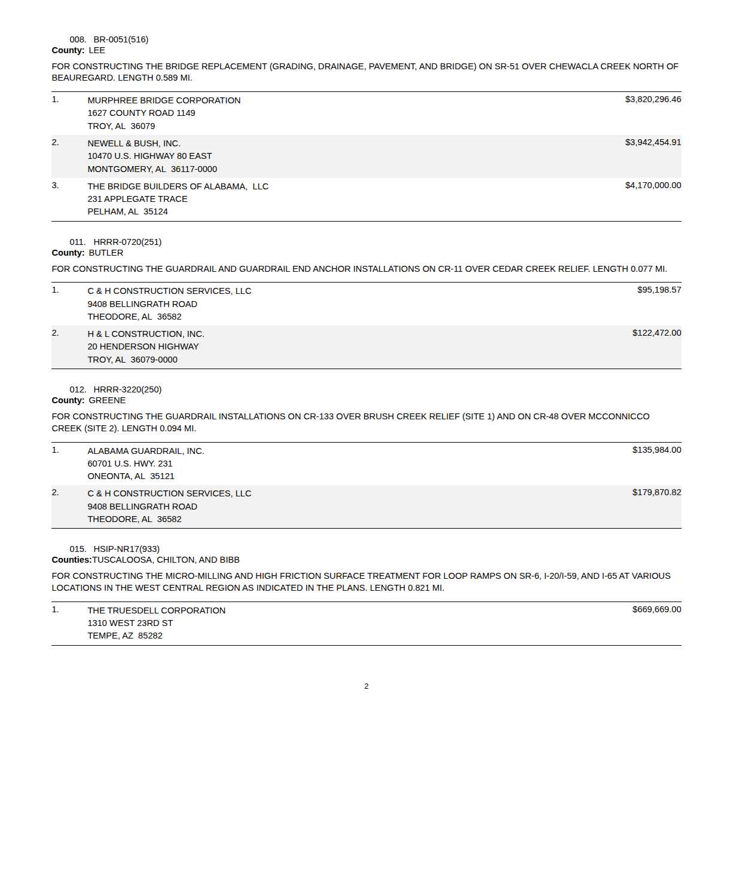008. BR-0051(516)
County: LEE
FOR CONSTRUCTING THE BRIDGE REPLACEMENT (GRADING, DRAINAGE, PAVEMENT, AND BRIDGE) ON SR-51 OVER CHEWACLA CREEK NORTH OF BEAUREGARD. LENGTH 0.589 MI.
| 1. | MURPHREE BRIDGE CORPORATION 1627 COUNTY ROAD 1149 TROY, AL 36079 | $3,820,296.46 |
| 2. | NEWELL & BUSH, INC. 10470 U.S. HIGHWAY 80 EAST MONTGOMERY, AL 36117-0000 | $3,942,454.91 |
| 3. | THE BRIDGE BUILDERS OF ALABAMA, LLC 231 APPLEGATE TRACE PELHAM, AL 35124 | $4,170,000.00 |
011. HRRR-0720(251)
County: BUTLER
FOR CONSTRUCTING THE GUARDRAIL AND GUARDRAIL END ANCHOR INSTALLATIONS ON CR-11 OVER CEDAR CREEK RELIEF. LENGTH 0.077 MI.
| 1. | C & H CONSTRUCTION SERVICES, LLC 9408 BELLINGRATH ROAD THEODORE, AL 36582 | $95,198.57 |
| 2. | H & L CONSTRUCTION, INC. 20 HENDERSON HIGHWAY TROY, AL 36079-0000 | $122,472.00 |
012. HRRR-3220(250)
County: GREENE
FOR CONSTRUCTING THE GUARDRAIL INSTALLATIONS ON CR-133 OVER BRUSH CREEK RELIEF (SITE 1) AND ON CR-48 OVER MCCONNICCO CREEK (SITE 2). LENGTH 0.094 MI.
| 1. | ALABAMA GUARDRAIL, INC. 60701 U.S. HWY. 231 ONEONTA, AL 35121 | $135,984.00 |
| 2. | C & H CONSTRUCTION SERVICES, LLC 9408 BELLINGRATH ROAD THEODORE, AL 36582 | $179,870.82 |
015. HSIP-NR17(933)
Counties: TUSCALOOSA, CHILTON, AND BIBB
FOR CONSTRUCTING THE MICRO-MILLING AND HIGH FRICTION SURFACE TREATMENT FOR LOOP RAMPS ON SR-6, I-20/I-59, AND I-65 AT VARIOUS LOCATIONS IN THE WEST CENTRAL REGION AS INDICATED IN THE PLANS. LENGTH 0.821 MI.
| 1. | THE TRUESDELL CORPORATION 1310 WEST 23RD ST TEMPE, AZ 85282 | $669,669.00 |
2